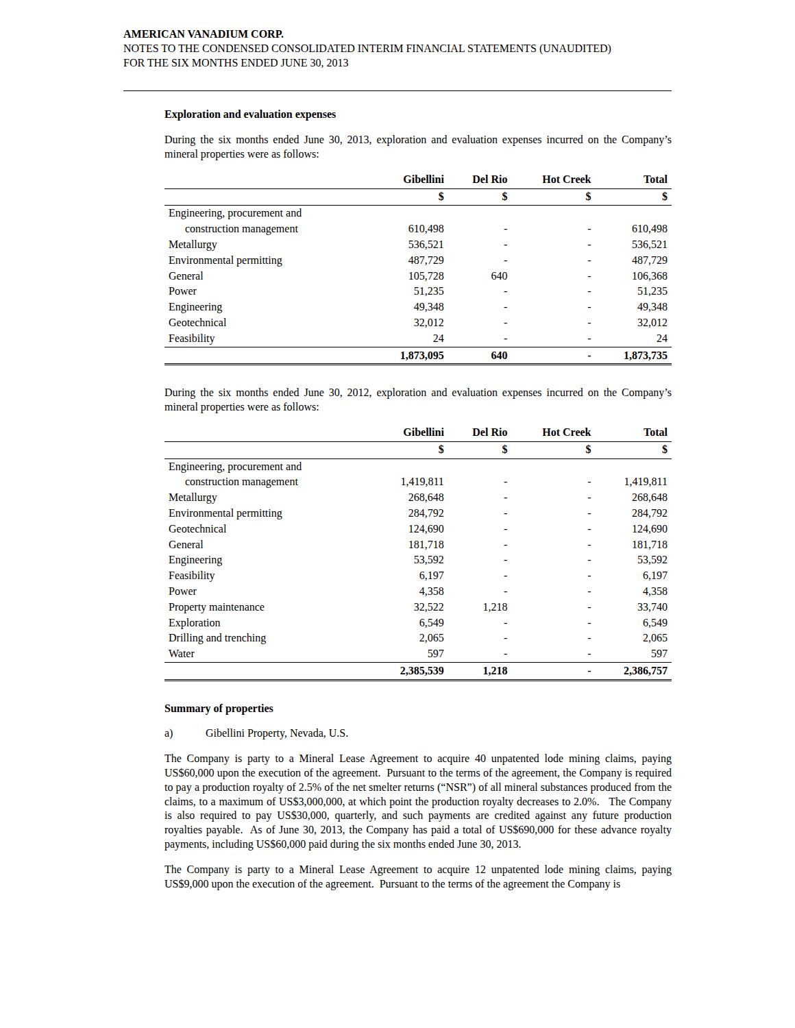AMERICAN VANADIUM CORP.
NOTES TO THE CONDENSED CONSOLIDATED INTERIM FINANCIAL STATEMENTS (UNAUDITED)
FOR THE SIX MONTHS ENDED JUNE 30, 2013
Exploration and evaluation expenses
During the six months ended June 30, 2013, exploration and evaluation expenses incurred on the Company’s mineral properties were as follows:
| | Gibellini | Del Rio | Hot Creek | Total |
| --- | --- | --- | --- | --- |
| | $ | $ | $ | $ |
| Engineering, procurement and | | | | |
| construction management | 610,498 | - | - | 610,498 |
| Metallurgy | 536,521 | - | - | 536,521 |
| Environmental permitting | 487,729 | - | - | 487,729 |
| General | 105,728 | 640 | - | 106,368 |
| Power | 51,235 | - | - | 51,235 |
| Engineering | 49,348 | - | - | 49,348 |
| Geotechnical | 32,012 | - | - | 32,012 |
| Feasibility | 24 | - | - | 24 |
| | 1,873,095 | 640 | - | 1,873,735 |
During the six months ended June 30, 2012, exploration and evaluation expenses incurred on the Company’s mineral properties were as follows:
| | Gibellini | Del Rio | Hot Creek | Total |
| --- | --- | --- | --- | --- |
| | $ | $ | $ | $ |
| Engineering, procurement and | | | | |
| construction management | 1,419,811 | - | - | 1,419,811 |
| Metallurgy | 268,648 | - | - | 268,648 |
| Environmental permitting | 284,792 | - | - | 284,792 |
| Geotechnical | 124,690 | - | - | 124,690 |
| General | 181,718 | - | - | 181,718 |
| Engineering | 53,592 | - | - | 53,592 |
| Feasibility | 6,197 | - | - | 6,197 |
| Power | 4,358 | - | - | 4,358 |
| Property maintenance | 32,522 | 1,218 | - | 33,740 |
| Exploration | 6,549 | - | - | 6,549 |
| Drilling and trenching | 2,065 | - | - | 2,065 |
| Water | 597 | - | - | 597 |
| | 2,385,539 | 1,218 | - | 2,386,757 |
Summary of properties
a) Gibellini Property, Nevada, U.S.
The Company is party to a Mineral Lease Agreement to acquire 40 unpatented lode mining claims, paying US$60,000 upon the execution of the agreement. Pursuant to the terms of the agreement, the Company is required to pay a production royalty of 2.5% of the net smelter returns (“NSR”) of all mineral substances produced from the claims, to a maximum of US$3,000,000, at which point the production royalty decreases to 2.0%. The Company is also required to pay US$30,000, quarterly, and such payments are credited against any future production royalties payable. As of June 30, 2013, the Company has paid a total of US$690,000 for these advance royalty payments, including US$60,000 paid during the six months ended June 30, 2013.
The Company is party to a Mineral Lease Agreement to acquire 12 unpatented lode mining claims, paying US$9,000 upon the execution of the agreement. Pursuant to the terms of the agreement the Company is